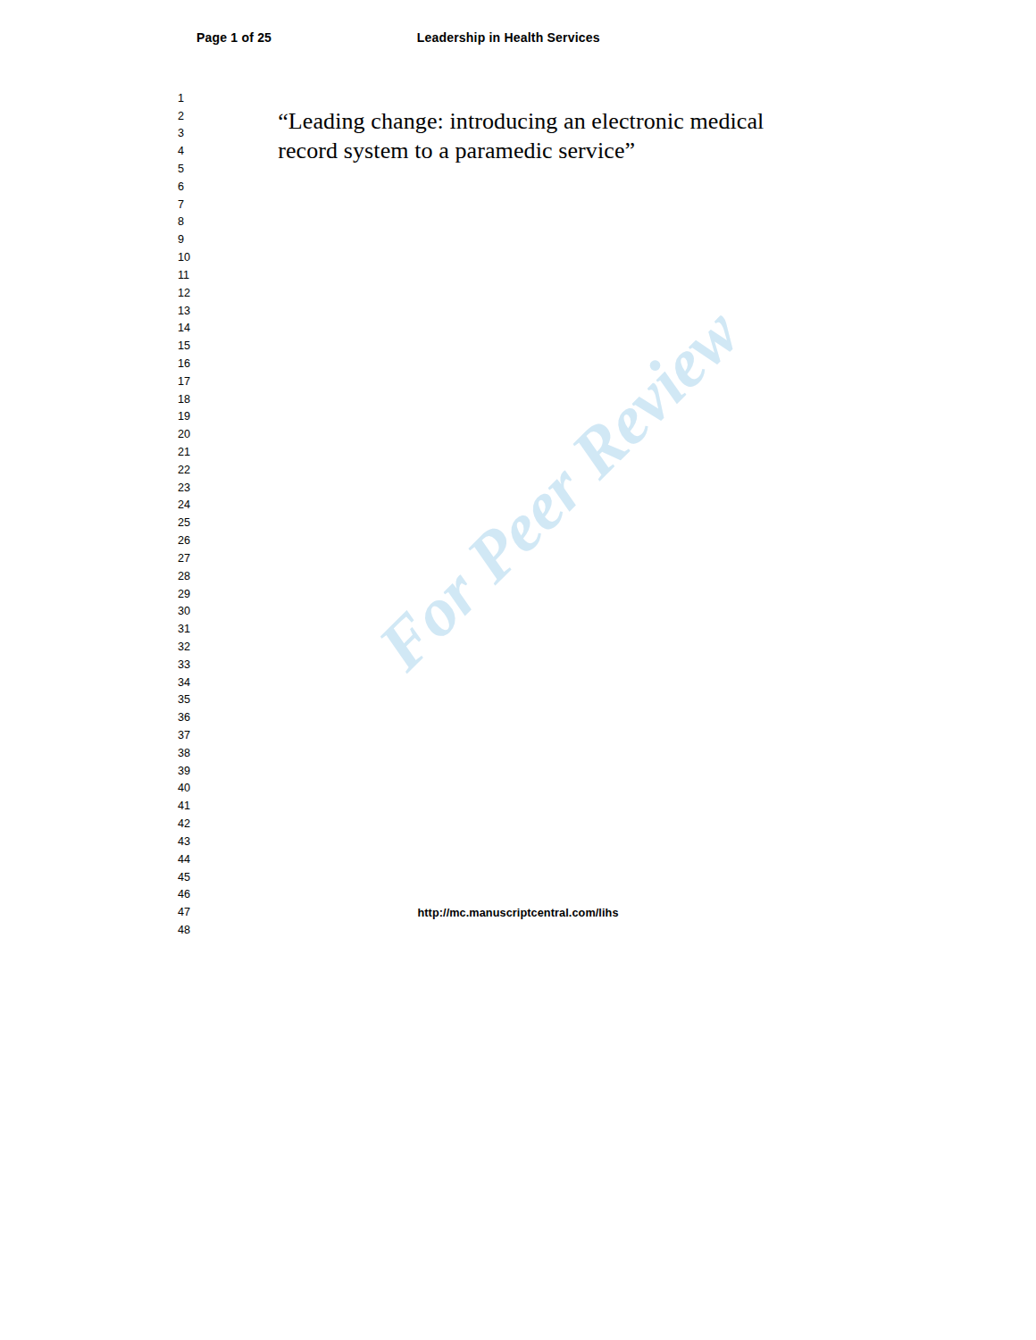Page 1 of 25 Leadership in Health Services
1
2
3
4
5
6
7
8
9
10
11
12
13
14
15
16
17
18
19
20
21
22
23
24
25
26
27
28
29
30
31
32
33
34
35
36
37
38
39
40
41
42
43
44
45
46
47
48
49
50
51
52
53
54
55
56
57
58
59
60
“Leading change: introducing an electronic medical record system to a paramedic service”
For Peer Review
http://mc.manuscriptcentral.com/lihs